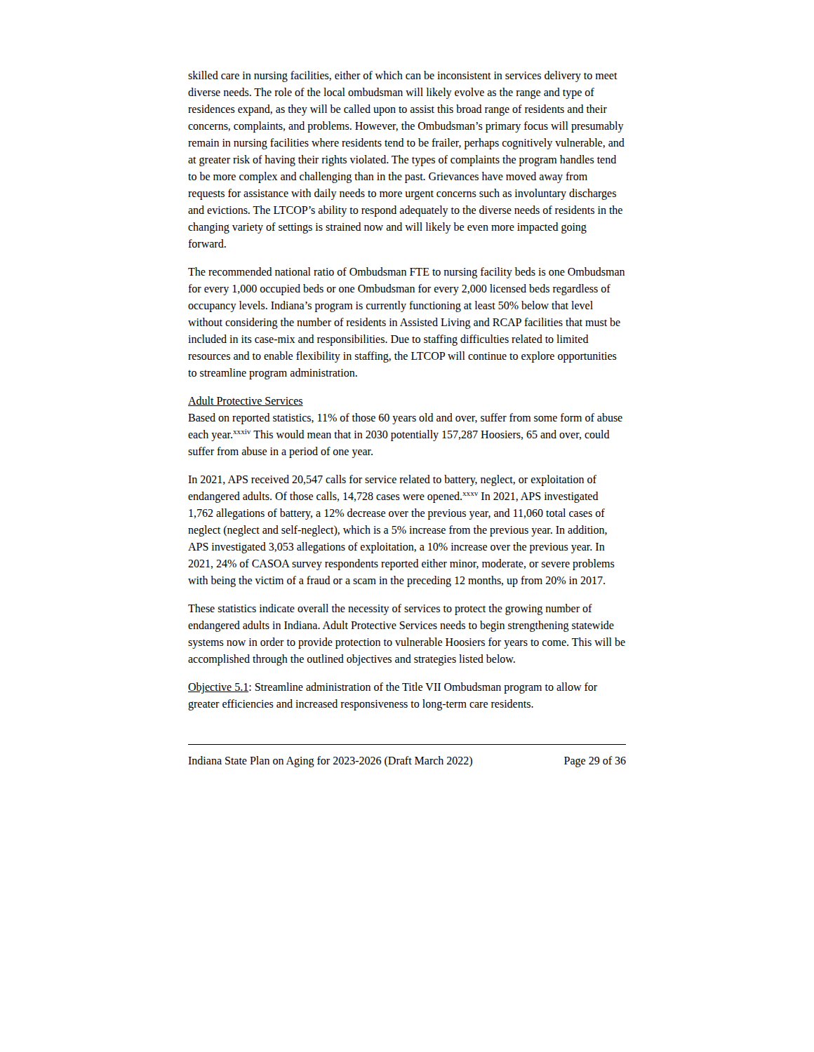skilled care in nursing facilities, either of which can be inconsistent in services delivery to meet diverse needs. The role of the local ombudsman will likely evolve as the range and type of residences expand, as they will be called upon to assist this broad range of residents and their concerns, complaints, and problems. However, the Ombudsman’s primary focus will presumably remain in nursing facilities where residents tend to be frailer, perhaps cognitively vulnerable, and at greater risk of having their rights violated. The types of complaints the program handles tend to be more complex and challenging than in the past. Grievances have moved away from requests for assistance with daily needs to more urgent concerns such as involuntary discharges and evictions. The LTCOP’s ability to respond adequately to the diverse needs of residents in the changing variety of settings is strained now and will likely be even more impacted going forward.
The recommended national ratio of Ombudsman FTE to nursing facility beds is one Ombudsman for every 1,000 occupied beds or one Ombudsman for every 2,000 licensed beds regardless of occupancy levels. Indiana’s program is currently functioning at least 50% below that level without considering the number of residents in Assisted Living and RCAP facilities that must be included in its case-mix and responsibilities. Due to staffing difficulties related to limited resources and to enable flexibility in staffing, the LTCOP will continue to explore opportunities to streamline program administration.
Adult Protective Services
Based on reported statistics, 11% of those 60 years old and over, suffer from some form of abuse each year.xxxiv This would mean that in 2030 potentially 157,287 Hoosiers, 65 and over, could suffer from abuse in a period of one year.
In 2021, APS received 20,547 calls for service related to battery, neglect, or exploitation of endangered adults. Of those calls, 14,728 cases were opened.xxxv In 2021, APS investigated 1,762 allegations of battery, a 12% decrease over the previous year, and 11,060 total cases of neglect (neglect and self-neglect), which is a 5% increase from the previous year. In addition, APS investigated 3,053 allegations of exploitation, a 10% increase over the previous year. In 2021, 24% of CASOA survey respondents reported either minor, moderate, or severe problems with being the victim of a fraud or a scam in the preceding 12 months, up from 20% in 2017.
These statistics indicate overall the necessity of services to protect the growing number of endangered adults in Indiana. Adult Protective Services needs to begin strengthening statewide systems now in order to provide protection to vulnerable Hoosiers for years to come. This will be accomplished through the outlined objectives and strategies listed below.
Objective 5.1: Streamline administration of the Title VII Ombudsman program to allow for greater efficiencies and increased responsiveness to long-term care residents.
Indiana State Plan on Aging for 2023-2026 (Draft March 2022)
Page 29 of 36